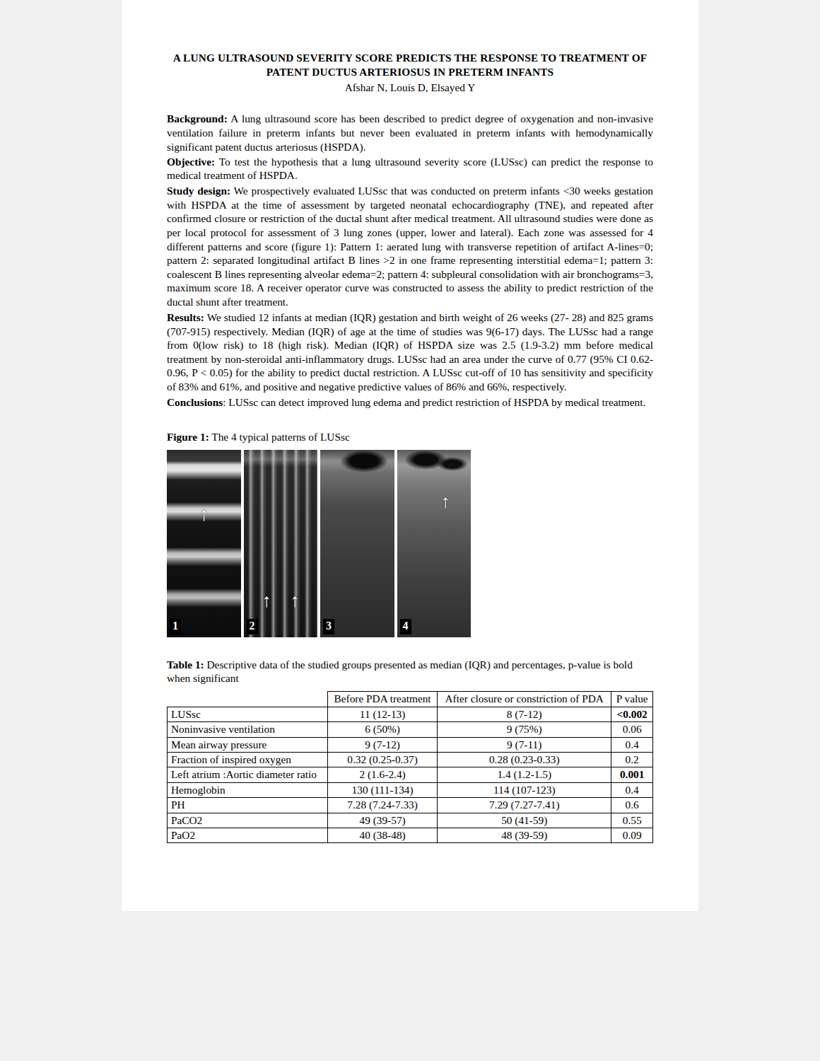A Lung Ultrasound Severity Score Predicts the Response to Treatment of Patent Ductus Arteriosus in Preterm Infants
Afshar N, Louis D, Elsayed Y
Background: A lung ultrasound score has been described to predict degree of oxygenation and non-invasive ventilation failure in preterm infants but never been evaluated in preterm infants with hemodynamically significant patent ductus arteriosus (HSPDA).
Objective: To test the hypothesis that a lung ultrasound severity score (LUSsc) can predict the response to medical treatment of HSPDA.
Study design: We prospectively evaluated LUSsc that was conducted on preterm infants <30 weeks gestation with HSPDA at the time of assessment by targeted neonatal echocardiography (TNE), and repeated after confirmed closure or restriction of the ductal shunt after medical treatment. All ultrasound studies were done as per local protocol for assessment of 3 lung zones (upper, lower and lateral). Each zone was assessed for 4 different patterns and score (figure 1): Pattern 1: aerated lung with transverse repetition of artifact A-lines=0; pattern 2: separated longitudinal artifact B lines >2 in one frame representing interstitial edema=1; pattern 3: coalescent B lines representing alveolar edema=2; pattern 4: subpleural consolidation with air bronchograms=3, maximum score 18. A receiver operator curve was constructed to assess the ability to predict restriction of the ductal shunt after treatment.
Results: We studied 12 infants at median (IQR) gestation and birth weight of 26 weeks (27- 28) and 825 grams (707-915) respectively. Median (IQR) of age at the time of studies was 9(6-17) days. The LUSsc had a range from 0(low risk) to 18 (high risk). Median (IQR) of HSPDA size was 2.5 (1.9-3.2) mm before medical treatment by non-steroidal anti-inflammatory drugs. LUSsc had an area under the curve of 0.77 (95% CI 0.62-0.96, P < 0.05) for the ability to predict ductal restriction. A LUSsc cut-off of 10 has sensitivity and specificity of 83% and 61%, and positive and negative predictive values of 86% and 66%, respectively.
Conclusions: LUSsc can detect improved lung edema and predict restriction of HSPDA by medical treatment.
Figure 1: The 4 typical patterns of LUSsc
↑ 1
↑ ↑ 2
3
↑ 4
Table 1: Descriptive data of the studied groups presented as median (IQR) and percentages, p-value is bold when significant
| | Before PDA treatment | After closure or constriction of PDA | P value |
| --- | --- | --- | --- |
| LUSsc | 11 (12-13) | 8 (7-12) | <0.002 |
| Noninvasive ventilation | 6 (50%) | 9 (75%) | 0.06 |
| Mean airway pressure | 9 (7-12) | 9 (7-11) | 0.4 |
| Fraction of inspired oxygen | 0.32 (0.25-0.37) | 0.28 (0.23-0.33) | 0.2 |
| Left atrium :Aortic diameter ratio | 2 (1.6-2.4) | 1.4 (1.2-1.5) | 0.001 |
| Hemoglobin | 130 (111-134) | 114 (107-123) | 0.4 |
| PH | 7.28 (7.24-7.33) | 7.29 (7.27-7.41) | 0.6 |
| PaCO2 | 49 (39-57) | 50 (41-59) | 0.55 |
| PaO2 | 40 (38-48) | 48 (39-59) | 0.09 |